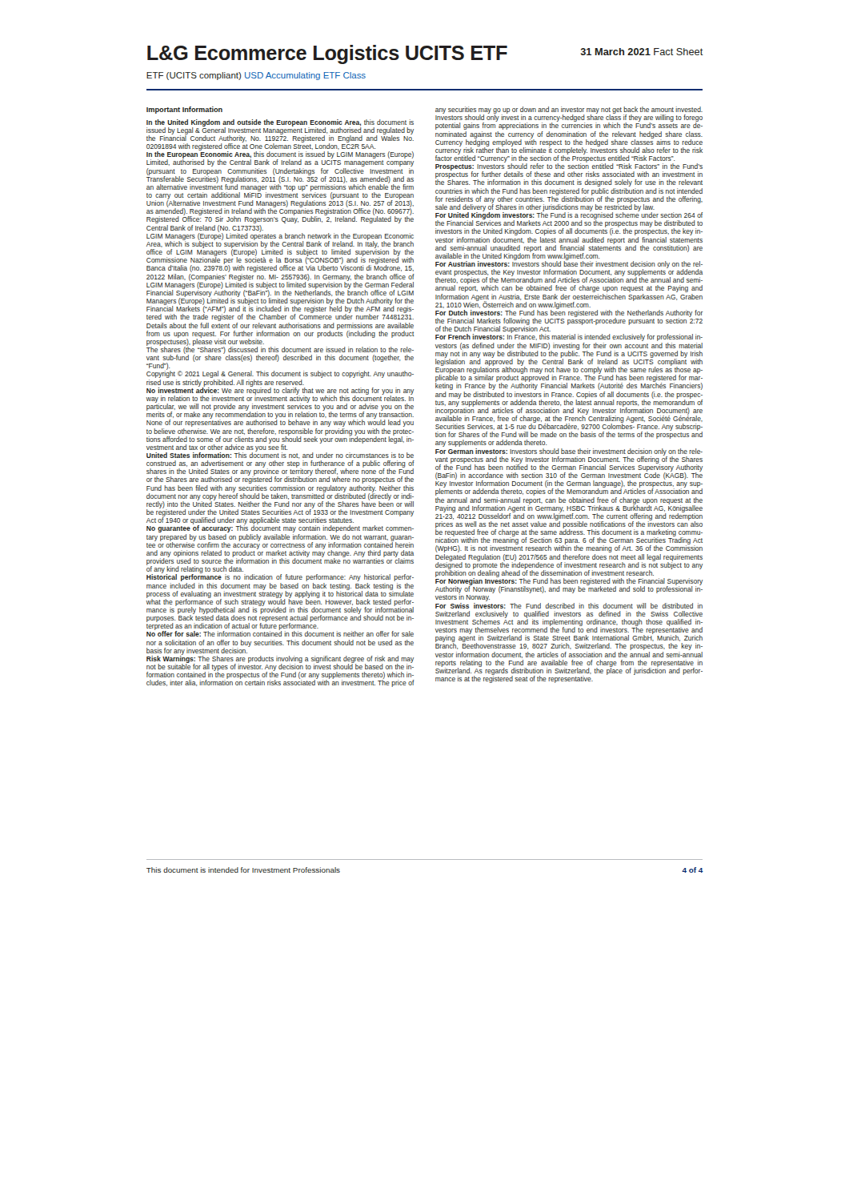L&G Ecommerce Logistics UCITS ETF
ETF (UCITS compliant) USD Accumulating ETF Class
31 March 2021 Fact Sheet
Important Information
In the United Kingdom and outside the European Economic Area, this document is issued by Legal & General Investment Management Limited, authorised and regulated by the Financial Conduct Authority, No. 119272. Registered in England and Wales No. 02091894 with registered office at One Coleman Street, London, EC2R 5AA.
In the European Economic Area, this document is issued by LGIM Managers (Europe) Limited, authorised by the Central Bank of Ireland as a UCITS management company (pursuant to European Communities (Undertakings for Collective Investment in Transferable Securities) Regulations, 2011 (S.I. No. 352 of 2011), as amended) and as an alternative investment fund manager with “top up” permissions which enable the firm to carry out certain additional MiFID investment services (pursuant to the European Union (Alternative Investment Fund Managers) Regulations 2013 (S.I. No. 257 of 2013), as amended). Registered in Ireland with the Companies Registration Office (No. 609677). Registered Office: 70 Sir John Rogerson’s Quay, Dublin, 2, Ireland. Regulated by the Central Bank of Ireland (No. C173733).
LGIM Managers (Europe) Limited operates a branch network in the European Economic Area, which is subject to supervision by the Central Bank of Ireland. In Italy, the branch office of LGIM Managers (Europe) Limited is subject to limited supervision by the Commissione Nazionale per le società e la Borsa (“CONSOB”) and is registered with Banca d’Italia (no. 23978.0) with registered office at Via Uberto Visconti di Modrone, 15, 20122 Milan, (Companies’ Register no. MI- 2557936). In Germany, the branch office of LGIM Managers (Europe) Limited is subject to limited supervision by the German Federal Financial Supervisory Authority (“BaFin”). In the Netherlands, the branch office of LGIM Managers (Europe) Limited is subject to limited supervision by the Dutch Authority for the Financial Markets (“AFM”) and it is included in the register held by the AFM and registered with the trade register of the Chamber of Commerce under number 74481231. Details about the full extent of our relevant authorisations and permissions are available from us upon request. For further information on our products (including the product prospectuses), please visit our website.
The shares (the “Shares”) discussed in this document are issued in relation to the relevant sub-fund (or share class(es) thereof) described in this document (together, the “Fund”).
Copyright © 2021 Legal & General. This document is subject to copyright. Any unauthorised use is strictly prohibited. All rights are reserved.
No investment advice: We are required to clarify that we are not acting for you in any way in relation to the investment or investment activity to which this document relates. In particular, we will not provide any investment services to you and or advise you on the merits of, or make any recommendation to you in relation to, the terms of any transaction. None of our representatives are authorised to behave in any way which would lead you to believe otherwise. We are not, therefore, responsible for providing you with the protections afforded to some of our clients and you should seek your own independent legal, investment and tax or other advice as you see fit.
United States information: This document is not, and under no circumstances is to be construed as, an advertisement or any other step in furtherance of a public offering of shares in the United States or any province or territory thereof, where none of the Fund or the Shares are authorised or registered for distribution and where no prospectus of the Fund has been filed with any securities commission or regulatory authority. Neither this document nor any copy hereof should be taken, transmitted or distributed (directly or indirectly) into the United States. Neither the Fund nor any of the Shares have been or will be registered under the United States Securities Act of 1933 or the Investment Company Act of 1940 or qualified under any applicable state securities statutes.
No guarantee of accuracy: This document may contain independent market commentary prepared by us based on publicly available information. We do not warrant, guarantee or otherwise confirm the accuracy or correctness of any information contained herein and any opinions related to product or market activity may change. Any third party data providers used to source the information in this document make no warranties or claims of any kind relating to such data.
Historical performance is no indication of future performance: Any historical performance included in this document may be based on back testing. Back testing is the process of evaluating an investment strategy by applying it to historical data to simulate what the performance of such strategy would have been. However, back tested performance is purely hypothetical and is provided in this document solely for informational purposes. Back tested data does not represent actual performance and should not be interpreted as an indication of actual or future performance.
No offer for sale: The information contained in this document is neither an offer for sale nor a solicitation of an offer to buy securities. This document should not be used as the basis for any investment decision.
Risk Warnings: The Shares are products involving a significant degree of risk and may not be suitable for all types of investor. Any decision to invest should be based on the information contained in the prospectus of the Fund (or any supplements thereto) which includes, inter alia, information on certain risks associated with an investment. The price of any securities may go up or down and an investor may not get back the amount invested. Investors should only invest in a currency-hedged share class if they are willing to forego potential gains from appreciations in the currencies in which the Fund’s assets are denominated against the currency of denomination of the relevant hedged share class. Currency hedging employed with respect to the hedged share classes aims to reduce currency risk rather than to eliminate it completely. Investors should also refer to the risk factor entitled “Currency” in the section of the Prospectus entitled “Risk Factors”.
Prospectus: Investors should refer to the section entitled “Risk Factors” in the Fund’s prospectus for further details of these and other risks associated with an investment in the Shares. The information in this document is designed solely for use in the relevant countries in which the Fund has been registered for public distribution and is not intended for residents of any other countries. The distribution of the prospectus and the offering, sale and delivery of Shares in other jurisdictions may be restricted by law.
For United Kingdom investors: The Fund is a recognised scheme under section 264 of the Financial Services and Markets Act 2000 and so the prospectus may be distributed to investors in the United Kingdom. Copies of all documents (i.e. the prospectus, the key investor information document, the latest annual audited report and financial statements and semi-annual unaudited report and financial statements and the constitution) are available in the United Kingdom from www.lgimetf.com.
For Austrian investors: Investors should base their investment decision only on the relevant prospectus, the Key Investor Information Document, any supplements or addenda thereto, copies of the Memorandum and Articles of Association and the annual and semi-annual report, which can be obtained free of charge upon request at the Paying and Information Agent in Austria, Erste Bank der oesterreichischen Sparkassen AG, Graben 21, 1010 Wien, Österreich and on www.lgimetf.com.
For Dutch investors: The Fund has been registered with the Netherlands Authority for the Financial Markets following the UCITS passport-procedure pursuant to section 2:72 of the Dutch Financial Supervision Act.
For French investors: In France, this material is intended exclusively for professional investors (as defined under the MIFID) investing for their own account and this material may not in any way be distributed to the public. The Fund is a UCITS governed by Irish legislation and approved by the Central Bank of Ireland as UCITS compliant with European regulations although may not have to comply with the same rules as those applicable to a similar product approved in France. The Fund has been registered for marketing in France by the Authority Financial Markets (Autorité des Marchés Financiers) and may be distributed to investors in France. Copies of all documents (i.e. the prospectus, any supplements or addenda thereto, the latest annual reports, the memorandum of incorporation and articles of association and Key Investor Information Document) are available in France, free of charge, at the French Centralizing Agent, Société Générale, Securities Services, at 1-5 rue du Débarcadère, 92700 Colombes- France. Any subscription for Shares of the Fund will be made on the basis of the terms of the prospectus and any supplements or addenda thereto.
For German investors: Investors should base their investment decision only on the relevant prospectus and the Key Investor Information Document. The offering of the Shares of the Fund has been notified to the German Financial Services Supervisory Authority (BaFin) in accordance with section 310 of the German Investment Code (KAGB). The Key Investor Information Document (in the German language), the prospectus, any supplements or addenda thereto, copies of the Memorandum and Articles of Association and the annual and semi-annual report, can be obtained free of charge upon request at the Paying and Information Agent in Germany, HSBC Trinkaus & Burkhardt AG, Königsallee 21-23, 40212 Düsseldorf and on www.lgimetf.com. The current offering and redemption prices as well as the net asset value and possible notifications of the investors can also be requested free of charge at the same address. This document is a marketing communication within the meaning of Section 63 para. 6 of the German Securities Trading Act (WpHG). It is not investment research within the meaning of Art. 36 of the Commission Delegated Regulation (EU) 2017/565 and therefore does not meet all legal requirements designed to promote the independence of investment research and is not subject to any prohibition on dealing ahead of the dissemination of investment research.
For Norwegian Investors: The Fund has been registered with the Financial Supervisory Authority of Norway (Finanstilsynet), and may be marketed and sold to professional investors in Norway.
For Swiss investors: The Fund described in this document will be distributed in Switzerland exclusively to qualified investors as defined in the Swiss Collective Investment Schemes Act and its implementing ordinance, though those qualified investors may themselves recommend the fund to end investors. The representative and paying agent in Switzerland is State Street Bank International GmbH, Munich, Zurich Branch, Beethovenstrasse 19, 8027 Zurich, Switzerland. The prospectus, the key investor information document, the articles of association and the annual and semi-annual reports relating to the Fund are available free of charge from the representative in Switzerland. As regards distribution in Switzerland, the place of jurisdiction and performance is at the registered seat of the representative.
This document is intended for Investment Professionals
4 of 4